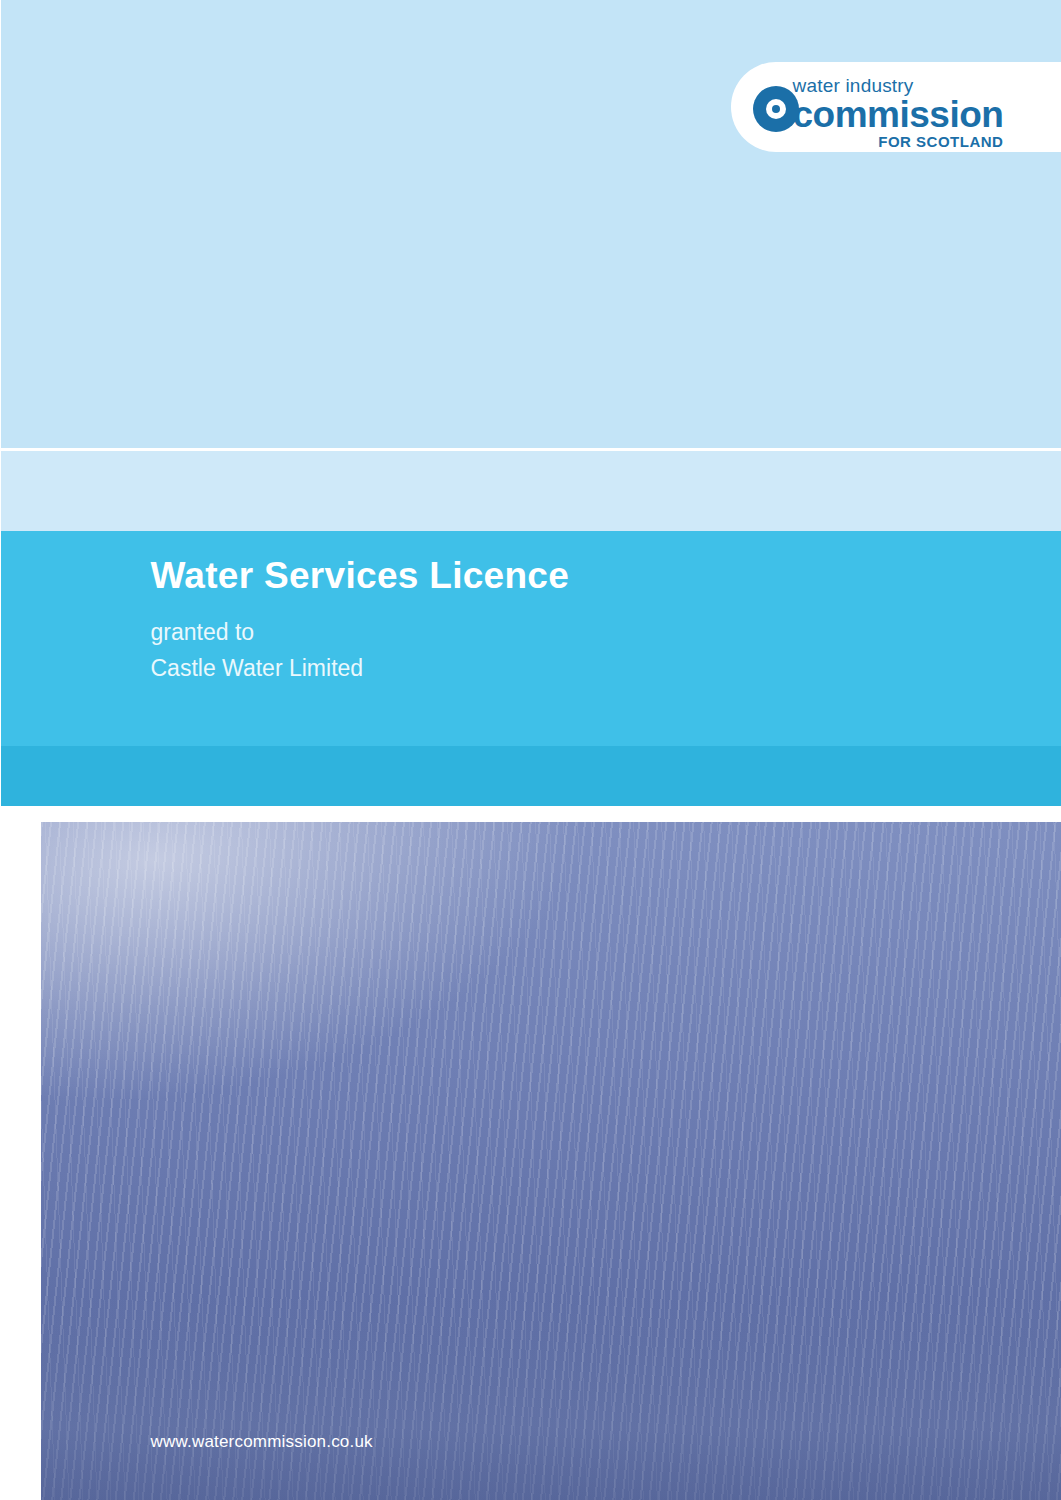water industry
commission
FOR SCOTLAND
Water Services Licence
granted to
Castle Water Limited
www.watercommission.co.uk